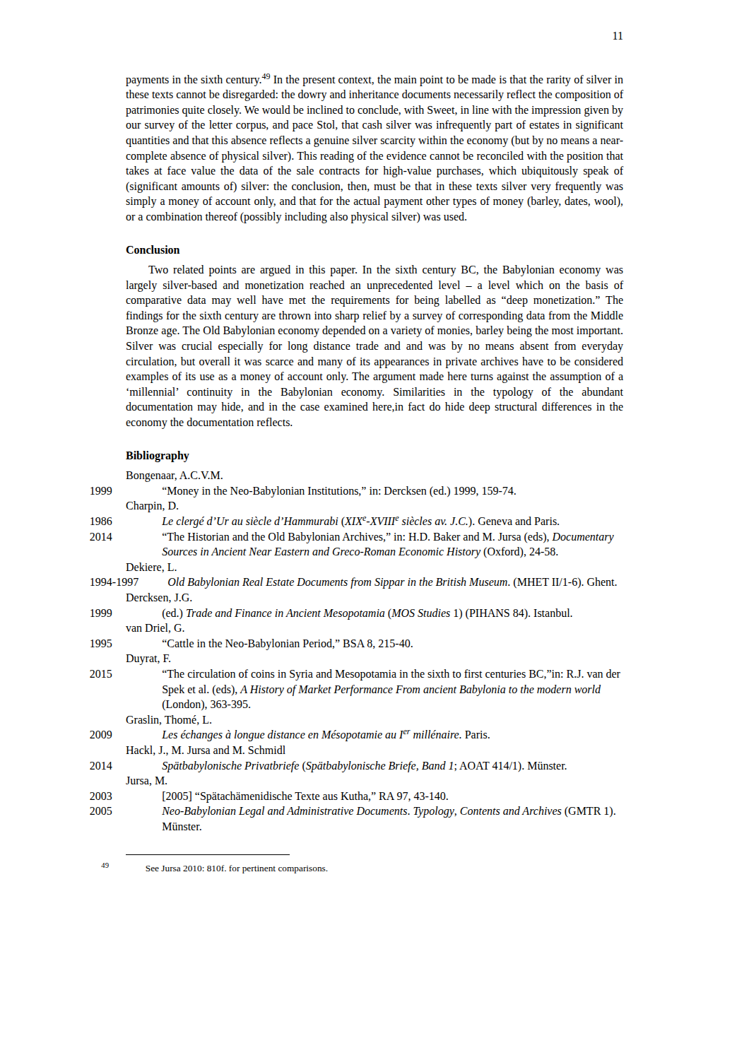11
payments in the sixth century.49 In the present context, the main point to be made is that the rarity of silver in these texts cannot be disregarded: the dowry and inheritance documents necessarily reflect the composition of patrimonies quite closely. We would be inclined to conclude, with Sweet, in line with the impression given by our survey of the letter corpus, and pace Stol, that cash silver was infrequently part of estates in significant quantities and that this absence reflects a genuine silver scarcity within the economy (but by no means a near-complete absence of physical silver). This reading of the evidence cannot be reconciled with the position that takes at face value the data of the sale contracts for high-value purchases, which ubiquitously speak of (significant amounts of) silver: the conclusion, then, must be that in these texts silver very frequently was simply a money of account only, and that for the actual payment other types of money (barley, dates, wool), or a combination thereof (possibly including also physical silver) was used.
Conclusion
Two related points are argued in this paper. In the sixth century BC, the Babylonian economy was largely silver-based and monetization reached an unprecedented level – a level which on the basis of comparative data may well have met the requirements for being labelled as “deep monetization.” The findings for the sixth century are thrown into sharp relief by a survey of corresponding data from the Middle Bronze age. The Old Babylonian economy depended on a variety of monies, barley being the most important. Silver was crucial especially for long distance trade and and was by no means absent from everyday circulation, but overall it was scarce and many of its appearances in private archives have to be considered examples of its use as a money of account only. The argument made here turns against the assumption of a ‘millennial’ continuity in the Babylonian economy. Similarities in the typology of the abundant documentation may hide, and in the case examined here,in fact do hide deep structural differences in the economy the documentation reflects.
Bibliography
Bongenaar, A.C.V.M.
1999“Money in the Neo-Babylonian Institutions,” in: Dercksen (ed.) 1999, 159-74.
Charpin, D.
1986 Le clergé d’Ur au siècle d’Hammurabi (XIXe-XVIIIe siècles av. J.C.). Geneva and Paris.
2014“The Historian and the Old Babylonian Archives,” in: H.D. Baker and M. Jursa (eds), Documentary Sources in Ancient Near Eastern and Greco-Roman Economic History (Oxford), 24-58.
Dekiere, L.
1994-1997 Old Babylonian Real Estate Documents from Sippar in the British Museum. (MHET II/1-6). Ghent.
Dercksen, J.G.
1999(ed.) Trade and Finance in Ancient Mesopotamia (MOS Studies 1) (PIHANS 84). Istanbul.
van Driel, G.
1995“Cattle in the Neo-Babylonian Period,” BSA 8, 215-40.
Duyrat, F.
2015“The circulation of coins in Syria and Mesopotamia in the sixth to first centuries BC,”in: R.J. van der Spek et al. (eds), A History of Market Performance From ancient Babylonia to the modern world (London), 363-395.
Graslin, Thomé, L.
2009 Les échanges à longue distance en Mésopotamie au Ier millénaire. Paris.
Hackl, J., M. Jursa and M. Schmidl
2014 Spätbabylonische Privatbriefe (Spätbabylonische Briefe, Band 1; AOAT 414/1). Münster.
Jursa, M.
2003[2005] “Spätachämenidische Texte aus Kutha,” RA 97, 43-140.
2005 Neo-Babylonian Legal and Administrative Documents. Typology, Contents and Archives (GMTR 1). Münster.
49 See Jursa 2010: 810f. for pertinent comparisons.